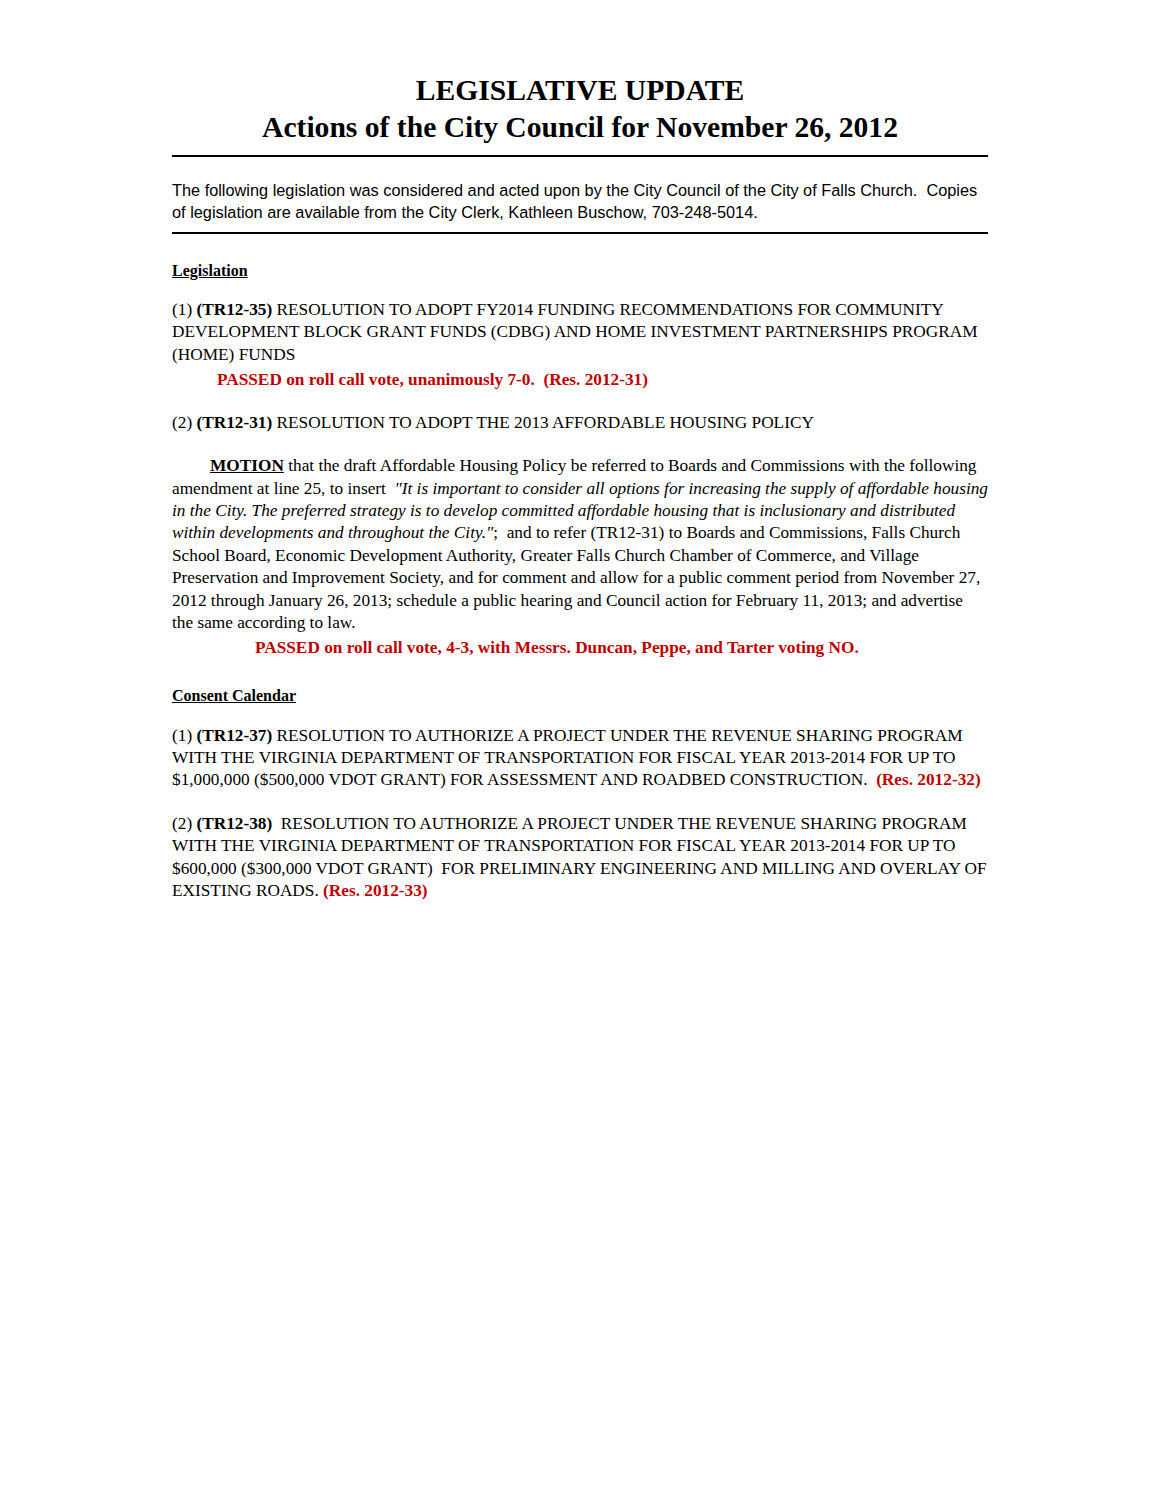LEGISLATIVE UPDATE
Actions of the City Council for November 26, 2012
The following legislation was considered and acted upon by the City Council of the City of Falls Church. Copies of legislation are available from the City Clerk, Kathleen Buschow, 703-248-5014.
Legislation
(1) (TR12-35) RESOLUTION TO ADOPT FY2014 FUNDING RECOMMENDATIONS FOR COMMUNITY DEVELOPMENT BLOCK GRANT FUNDS (CDBG) AND HOME INVESTMENT PARTNERSHIPS PROGRAM (HOME) FUNDS PASSED on roll call vote, unanimously 7-0. (Res. 2012-31)
(2) (TR12-31) RESOLUTION TO ADOPT THE 2013 AFFORDABLE HOUSING POLICY
MOTION that the draft Affordable Housing Policy be referred to Boards and Commissions with the following amendment at line 25, to insert "It is important to consider all options for increasing the supply of affordable housing in the City. The preferred strategy is to develop committed affordable housing that is inclusionary and distributed within developments and throughout the City."; and to refer (TR12-31) to Boards and Commissions, Falls Church School Board, Economic Development Authority, Greater Falls Church Chamber of Commerce, and Village Preservation and Improvement Society, and for comment and allow for a public comment period from November 27, 2012 through January 26, 2013; schedule a public hearing and Council action for February 11, 2013; and advertise the same according to law. PASSED on roll call vote, 4-3, with Messrs. Duncan, Peppe, and Tarter voting NO.
Consent Calendar
(1) (TR12-37) RESOLUTION TO AUTHORIZE A PROJECT UNDER THE REVENUE SHARING PROGRAM WITH THE VIRGINIA DEPARTMENT OF TRANSPORTATION FOR FISCAL YEAR 2013-2014 FOR UP TO $1,000,000 ($500,000 VDOT GRANT) FOR ASSESSMENT AND ROADBED CONSTRUCTION. (Res. 2012-32)
(2) (TR12-38) RESOLUTION TO AUTHORIZE A PROJECT UNDER THE REVENUE SHARING PROGRAM WITH THE VIRGINIA DEPARTMENT OF TRANSPORTATION FOR FISCAL YEAR 2013-2014 FOR UP TO $600,000 ($300,000 VDOT GRANT) FOR PRELIMINARY ENGINEERING AND MILLING AND OVERLAY OF EXISTING ROADS. (Res. 2012-33)